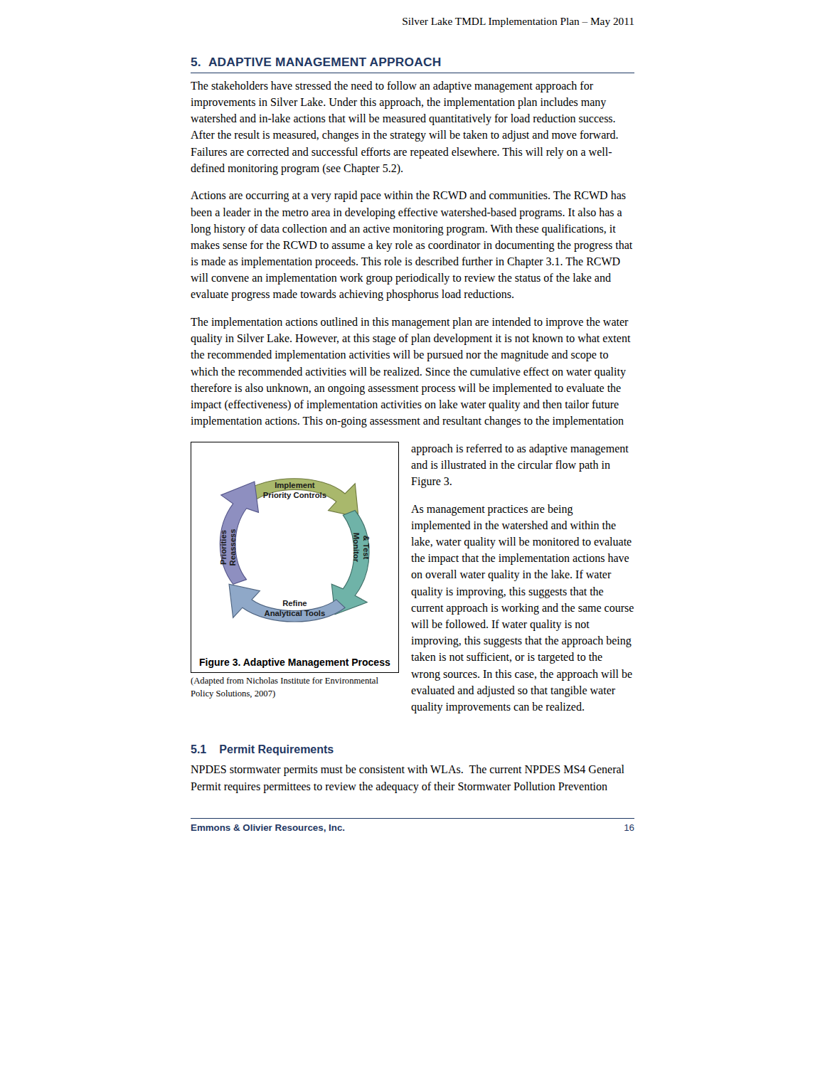Silver Lake TMDL Implementation Plan – May 2011
5. ADAPTIVE MANAGEMENT APPROACH
The stakeholders have stressed the need to follow an adaptive management approach for improvements in Silver Lake. Under this approach, the implementation plan includes many watershed and in-lake actions that will be measured quantitatively for load reduction success. After the result is measured, changes in the strategy will be taken to adjust and move forward. Failures are corrected and successful efforts are repeated elsewhere. This will rely on a well-defined monitoring program (see Chapter 5.2).
Actions are occurring at a very rapid pace within the RCWD and communities. The RCWD has been a leader in the metro area in developing effective watershed-based programs. It also has a long history of data collection and an active monitoring program. With these qualifications, it makes sense for the RCWD to assume a key role as coordinator in documenting the progress that is made as implementation proceeds. This role is described further in Chapter 3.1. The RCWD will convene an implementation work group periodically to review the status of the lake and evaluate progress made towards achieving phosphorus load reductions.
The implementation actions outlined in this management plan are intended to improve the water quality in Silver Lake. However, at this stage of plan development it is not known to what extent the recommended implementation activities will be pursued nor the magnitude and scope to which the recommended activities will be realized. Since the cumulative effect on water quality therefore is also unknown, an ongoing assessment process will be implemented to evaluate the impact (effectiveness) of implementation activities on lake water quality and then tailor future implementation actions. This on-going assessment and resultant changes to the implementation
Implement Priority Controls Monitor & Test Refine Analytical Tools Reassess Priorities
Figure 3. Adaptive Management Process
(Adapted from Nicholas Institute for Environmental Policy Solutions, 2007)
approach is referred to as adaptive management and is illustrated in the circular flow path in Figure 3.
As management practices are being implemented in the watershed and within the lake, water quality will be monitored to evaluate the impact that the implementation actions have on overall water quality in the lake. If water quality is improving, this suggests that the current approach is working and the same course will be followed. If water quality is not improving, this suggests that the approach being taken is not sufficient, or is targeted to the wrong sources. In this case, the approach will be evaluated and adjusted so that tangible water quality improvements can be realized.
5.1 Permit Requirements
NPDES stormwater permits must be consistent with WLAs. The current NPDES MS4 General Permit requires permittees to review the adequacy of their Stormwater Pollution Prevention
16 Emmons & Olivier Resources, Inc.